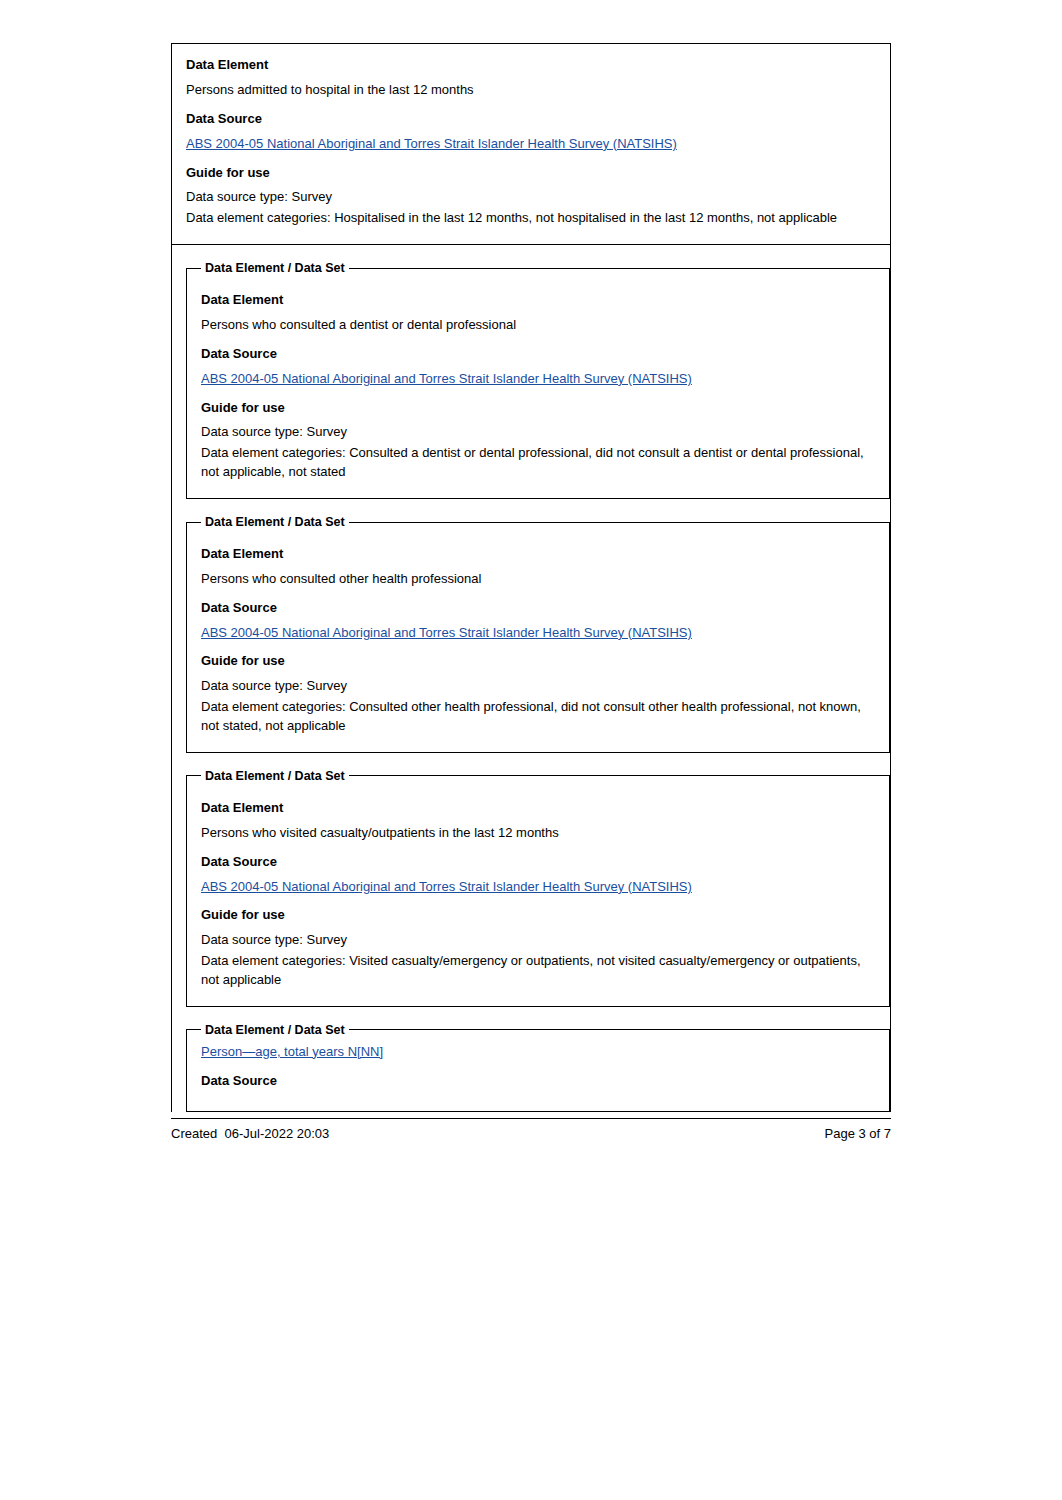Data Element
Persons admitted to hospital in the last 12 months
Data Source
ABS 2004-05 National Aboriginal and Torres Strait Islander Health Survey (NATSIHS)
Guide for use
Data source type: Survey
Data element categories: Hospitalised in the last 12 months, not hospitalised in the last 12 months, not applicable
Data Element / Data Set
Data Element
Persons who consulted a dentist or dental professional
Data Source
ABS 2004-05 National Aboriginal and Torres Strait Islander Health Survey (NATSIHS)
Guide for use
Data source type: Survey
Data element categories: Consulted a dentist or dental professional, did not consult a dentist or dental professional, not applicable, not stated
Data Element / Data Set
Data Element
Persons who consulted other health professional
Data Source
ABS 2004-05 National Aboriginal and Torres Strait Islander Health Survey (NATSIHS)
Guide for use
Data source type: Survey
Data element categories: Consulted other health professional, did not consult other health professional, not known, not stated, not applicable
Data Element / Data Set
Data Element
Persons who visited casualty/outpatients in the last 12 months
Data Source
ABS 2004-05 National Aboriginal and Torres Strait Islander Health Survey (NATSIHS)
Guide for use
Data source type: Survey
Data element categories: Visited casualty/emergency or outpatients, not visited casualty/emergency or outpatients, not applicable
Data Element / Data Set
Person—age, total years N[NN]
Data Source
Created 06-Jul-2022 20:03 Page 3 of 7